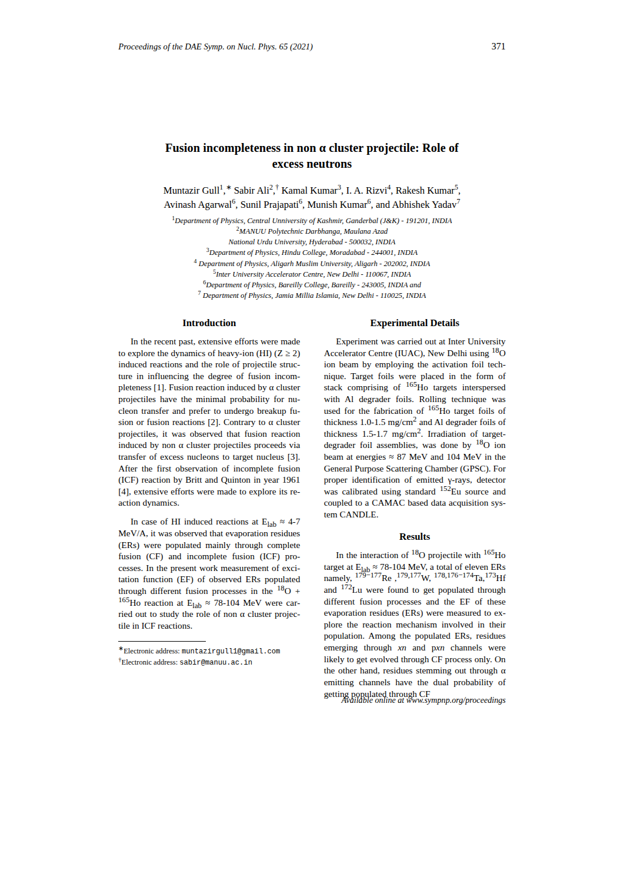Proceedings of the DAE Symp. on Nucl. Phys. 65 (2021) 371
Fusion incompleteness in non α cluster projectile: Role of
excess neutrons
Muntazir Gull1,∗ Sabir Ali2,† Kamal Kumar3, I. A. Rizvi4, Rakesh Kumar5,
Avinash Agarwal6, Sunil Prajapati6, Munish Kumar6, and Abhishek Yadav7
1Department of Physics, Central Unniversity of Kashmir, Ganderbal (J&K) - 191201, INDIA
2MANUU Polytechnic Darbhanga, Maulana Azad
National Urdu University, Hyderabad - 500032, INDIA
3Department of Physics, Hindu College, Moradabad - 244001, INDIA
4 Department of Physics, Aligarh Muslim University, Aligarh - 202002, INDIA
5Inter University Accelerator Centre, New Delhi - 110067, INDIA
6Department of Physics, Bareilly College, Bareilly - 243005, INDIA and
7 Department of Physics, Jamia Millia Islamia, New Delhi - 110025, INDIA
Introduction
In the recent past, extensive efforts were made to explore the dynamics of heavy-ion (HI) (Z ≥ 2) induced reactions and the role of projectile structure in influencing the degree of fusion incompleteness [1]. Fusion reaction induced by α cluster projectiles have the minimal probability for nucleon transfer and prefer to undergo breakup fusion or fusion reactions [2]. Contrary to α cluster projectiles, it was observed that fusion reaction induced by non α cluster projectiles proceeds via transfer of excess nucleons to target nucleus [3]. After the first observation of incomplete fusion (ICF) reaction by Britt and Quinton in year 1961 [4], extensive efforts were made to explore its reaction dynamics.
In case of HI induced reactions at Elab ≈ 4-7 MeV/A, it was observed that evaporation residues (ERs) were populated mainly through complete fusion (CF) and incomplete fusion (ICF) processes. In the present work measurement of excitation function (EF) of observed ERs populated through different fusion processes in the 18O + 165Ho reaction at Elab ≈ 78-104 MeV were carried out to study the role of non α cluster projectile in ICF reactions.
∗Electronic address: muntazirgull1@gmail.com
†Electronic address: sabir@manuu.ac.in
Experimental Details
Experiment was carried out at Inter University Accelerator Centre (IUAC), New Delhi using 18O ion beam by employing the activation foil technique. Target foils were placed in the form of stack comprising of 165Ho targets interspersed with Al degrader foils. Rolling technique was used for the fabrication of 165Ho target foils of thickness 1.0-1.5 mg/cm2 and Al degrader foils of thickness 1.5-1.7 mg/cm2. Irradiation of target-degrader foil assemblies, was done by 18O ion beam at energies ≈ 87 MeV and 104 MeV in the General Purpose Scattering Chamber (GPSC). For proper identification of emitted γ-rays, detector was calibrated using standard 152Eu source and coupled to a CAMAC based data acquisition system CANDLE.
Results
In the interaction of 18O projectile with 165Ho target at Elab ≈ 78-104 MeV, a total of eleven ERs namely, 179−177Re ,179,177W, 178,176−174Ta,173Hf and 172Lu were found to get populated through different fusion processes and the EF of these evaporation residues (ERs) were measured to explore the reaction mechanism involved in their population. Among the populated ERs, residues emerging through xn and pxn channels were likely to get evolved through CF process only. On the other hand, residues stemming out through α emitting channels have the dual probability of getting populated through CF
Available online at www.sympnp.org/proceedings